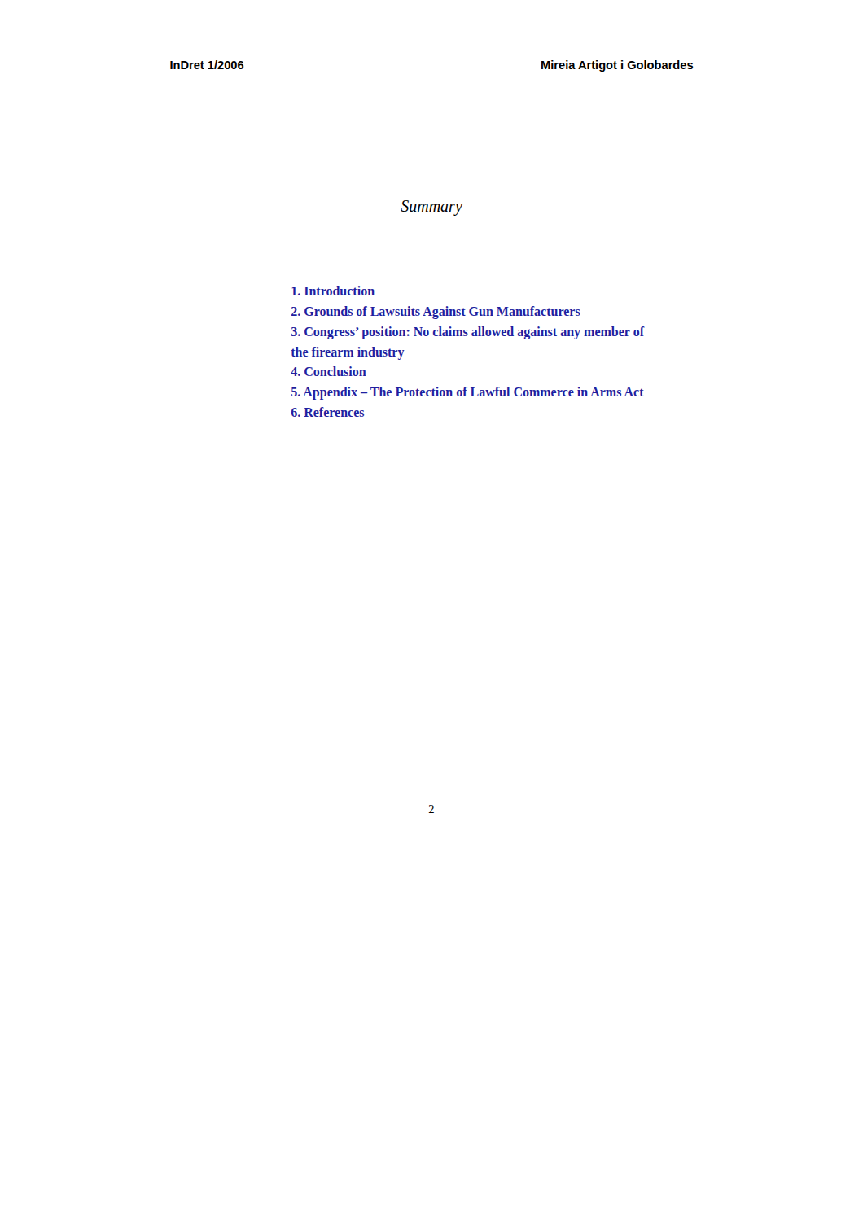InDret 1/2006
Mireia Artigot i Golobardes
Summary
1. Introduction
2. Grounds of Lawsuits Against Gun Manufacturers
3. Congress’ position: No claims allowed against any member of the firearm industry
4. Conclusion
5. Appendix – The Protection of Lawful Commerce in Arms Act
6. References
2